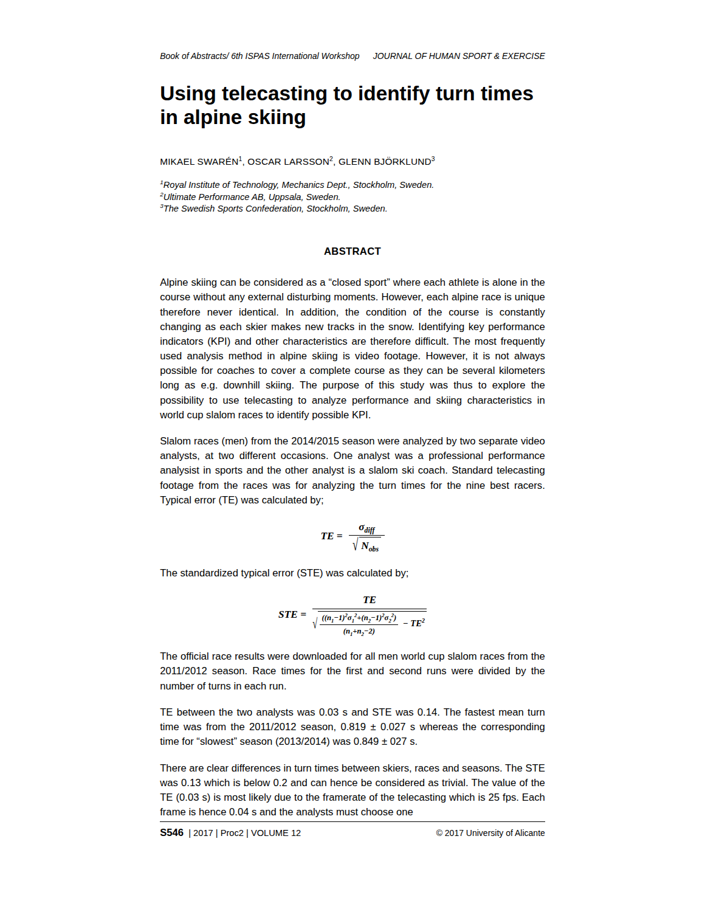Book of Abstracts/ 6th ISPAS International Workshop
JOURNAL OF HUMAN SPORT & EXERCISE
Using telecasting to identify turn times in alpine skiing
MIKAEL SWARÉN1, OSCAR LARSSON2, GLENN BJÖRKLUND3
1Royal Institute of Technology, Mechanics Dept., Stockholm, Sweden.
2Ultimate Performance AB, Uppsala, Sweden.
3The Swedish Sports Confederation, Stockholm, Sweden.
ABSTRACT
Alpine skiing can be considered as a “closed sport” where each athlete is alone in the course without any external disturbing moments. However, each alpine race is unique therefore never identical. In addition, the condition of the course is constantly changing as each skier makes new tracks in the snow. Identifying key performance indicators (KPI) and other characteristics are therefore difficult. The most frequently used analysis method in alpine skiing is video footage. However, it is not always possible for coaches to cover a complete course as they can be several kilometers long as e.g. downhill skiing. The purpose of this study was thus to explore the possibility to use telecasting to analyze performance and skiing characteristics in world cup slalom races to identify possible KPI.
Slalom races (men) from the 2014/2015 season were analyzed by two separate video analysts, at two different occasions. One analyst was a professional performance analysist in sports and the other analyst is a slalom ski coach. Standard telecasting footage from the races was for analyzing the turn times for the nine best racers. Typical error (TE) was calculated by;
TE = σdiff Nobs
The standardized typical error (STE) was calculated by;
STE = TE ((n1−1)2σ12+(n2−1)2σ22) (n1+n2−2) − TE2
The official race results were downloaded for all men world cup slalom races from the 2011/2012 season. Race times for the first and second runs were divided by the number of turns in each run.
TE between the two analysts was 0.03 s and STE was 0.14. The fastest mean turn time was from the 2011/2012 season, 0.819 ± 0.027 s whereas the corresponding time for “slowest” season (2013/2014) was 0.849 ± 027 s.
There are clear differences in turn times between skiers, races and seasons. The STE was 0.13 which is below 0.2 and can hence be considered as trivial. The value of the TE (0.03 s) is most likely due to the framerate of the telecasting which is 25 fps. Each frame is hence 0.04 s and the analysts must choose one
S546 | 2017 | Proc2 | VOLUME 12
© 2017 University of Alicante